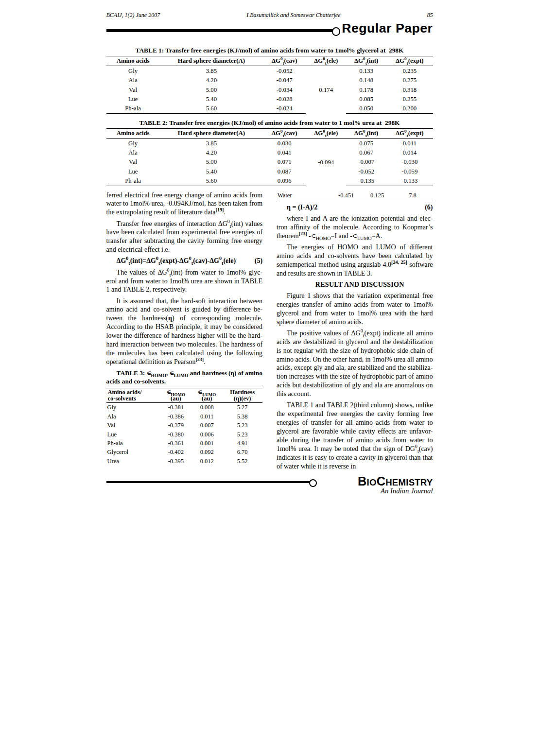BCAIJ, 1(2) June 2007
I.Basumallick and Someswar Chatterjee
85
Regular Paper
TABLE 1: Transfer free energies (KJ/mol) of amino acids from water to 1mol% glycerol at 298K
| Amino acids | Hard sphere diameter(A) | ΔG 0 t (cav) | ΔG 0 t (ele) | ΔG 0 t (int) | ΔG 0 t (expt) |
| --- | --- | --- | --- | --- | --- |
| Gly | 3.85 | -0.052 | 0.174 | 0.133 | 0.235 |
| Ala | 4.20 | -0.047 | 0.148 | 0.275 |
| Val | 5.00 | -0.034 | 0.178 | 0.318 |
| Lue | 5.40 | -0.028 | 0.085 | 0.255 |
| Ph-ala | 5.60 | -0.024 | 0.050 | 0.200 |
TABLE 2: Transfer free energies (KJ/mol) of amino acids from water to 1 mol% urea at 298K
| Amino acids | Hard sphere diameter(A) | ΔG 0 t (cav) | ΔG 0 t (ele) | ΔG 0 t (int) | ΔG 0 t (expt) |
| --- | --- | --- | --- | --- | --- |
| Gly | 3.85 | 0.030 | -0.094 | 0.075 | 0.011 |
| Ala | 4.20 | 0.041 | 0.067 | 0.014 |
| Val | 5.00 | 0.071 | -0.007 | -0.030 |
| Lue | 5.40 | 0.087 | -0.052 | -0.059 |
| Ph-ala | 5.60 | 0.096 | -0.135 | -0.133 |
ferred electrical free energy change of amino acids from water to 1mol% urea, -0.094KJ/mol, has been taken from the extrapolating result of literature data[19].
Transfer free energies of interaction ΔG0t(int) values have been calculated from experimental free energies of transfer after subtracting the cavity forming free energy and electrical effect i.e.
(5) ΔG0t(int)=ΔG0t(expt)-ΔG0t(cav)-ΔG0t(ele)
The values of ΔG0t(int) from water to 1mol% glycerol and from water to 1mol% urea are shown in TABLE 1 and TABLE 2, respectively.
It is assumed that, the hard-soft interaction between amino acid and co-solvent is guided by difference between the hardness(η) of corresponding molecule. According to the HSAB principle, it may be considered lower the difference of hardness higher will be the hard-hard interaction between two molecules. The hardness of the molecules has been calculated using the following operational definition as Pearson[23].
TABLE 3: ∊HOMO, ∊LUMO and hardness (η) of amino acids and co-solvents.
| Amino acids/ co-solvents | ∊ HOMO (au) | ∊ LUMO (au) | Hardness (η)(ev) |
| --- | --- | --- | --- |
| Gly | -0.381 | 0.008 | 5.27 |
| Ala | -0.386 | 0.011 | 5.38 |
| Val | -0.379 | 0.007 | 5.23 |
| Lue | -0.380 | 0.006 | 5.23 |
| Ph-ala | -0.361 | 0.001 | 4.91 |
| Glycerol | -0.402 | 0.092 | 6.70 |
| Urea | -0.395 | 0.012 | 5.52 |
| Water | -0.451 | 0.125 | 7.8 |
(6) η = (I-A)/2
where I and A are the ionization potential and electron affinity of the molecule. According to Koopmar’s theorem[23] -∊HOMO=I and -∊LUMO=A.
The energies of HOMO and LUMO of different amino acids and co-solvents have been calculated by semiemperical method using arguslab 4.0[24, 25] software and results are shown in TABLE 3.
RESULT AND DISCUSSION
Figure 1 shows that the variation experimental free energies transfer of amino acids from water to 1mol% glycerol and from water to 1mol% urea with the hard sphere diameter of amino acids.
The positive values of ΔG0t(expt) indicate all amino acids are destabilized in glycerol and the destabilization is not regular with the size of hydrophobic side chain of amino acids. On the other hand, in 1mol% urea all amino acids, except gly and ala, are stabilized and the stabilization increases with the size of hydrophobic part of amino acids but destabilization of gly and ala are anomalous on this account.
TABLE 1 and TABLE 2(third column) shows, unlike the experimental free energies the cavity forming free energies of transfer for all amino acids from water to glycerol are favorable while cavity effects are unfavorable during the transfer of amino acids from water to 1mol% urea. It may be noted that the sign of DG0t(cav) indicates it is easy to create a cavity in glycerol than that of water while it is reverse in
BIOCHEMISTRY
An Indian Journal